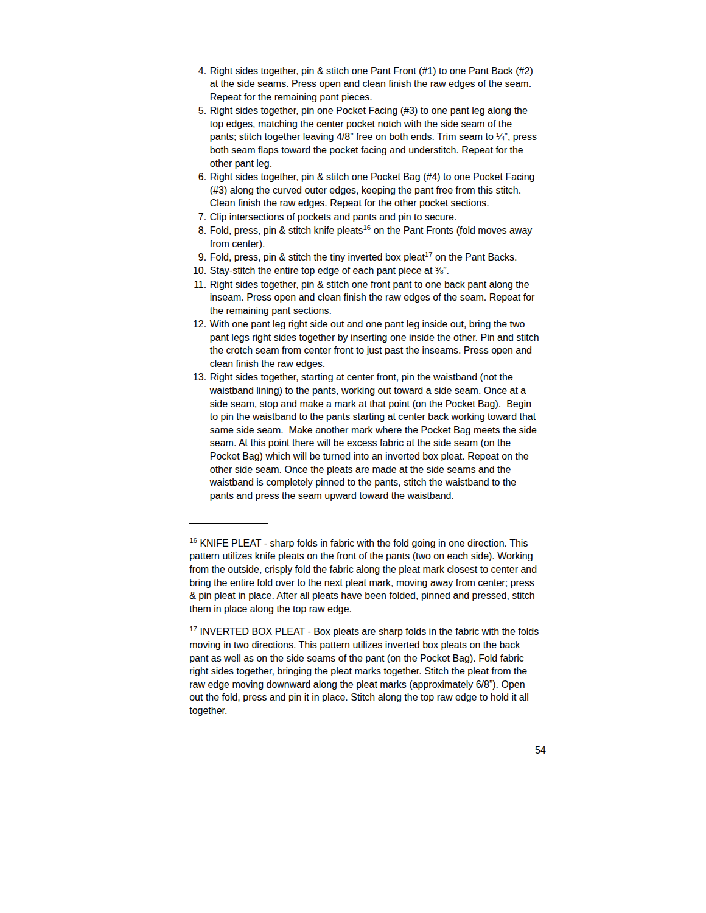4. Right sides together, pin & stitch one Pant Front (#1) to one Pant Back (#2) at the side seams. Press open and clean finish the raw edges of the seam. Repeat for the remaining pant pieces.
5. Right sides together, pin one Pocket Facing (#3) to one pant leg along the top edges, matching the center pocket notch with the side seam of the pants; stitch together leaving 4/8” free on both ends. Trim seam to ¼”, press both seam flaps toward the pocket facing and understitch. Repeat for the other pant leg.
6. Right sides together, pin & stitch one Pocket Bag (#4) to one Pocket Facing (#3) along the curved outer edges, keeping the pant free from this stitch. Clean finish the raw edges. Repeat for the other pocket sections.
7. Clip intersections of pockets and pants and pin to secure.
8. Fold, press, pin & stitch knife pleats16 on the Pant Fronts (fold moves away from center).
9. Fold, press, pin & stitch the tiny inverted box pleat17 on the Pant Backs.
10. Stay-stitch the entire top edge of each pant piece at ⅜”.
11. Right sides together, pin & stitch one front pant to one back pant along the inseam. Press open and clean finish the raw edges of the seam. Repeat for the remaining pant sections.
12. With one pant leg right side out and one pant leg inside out, bring the two pant legs right sides together by inserting one inside the other. Pin and stitch the crotch seam from center front to just past the inseams. Press open and clean finish the raw edges.
13. Right sides together, starting at center front, pin the waistband (not the waistband lining) to the pants, working out toward a side seam. Once at a side seam, stop and make a mark at that point (on the Pocket Bag). Begin to pin the waistband to the pants starting at center back working toward that same side seam. Make another mark where the Pocket Bag meets the side seam. At this point there will be excess fabric at the side seam (on the Pocket Bag) which will be turned into an inverted box pleat. Repeat on the other side seam. Once the pleats are made at the side seams and the waistband is completely pinned to the pants, stitch the waistband to the pants and press the seam upward toward the waistband.
16 KNIFE PLEAT - sharp folds in fabric with the fold going in one direction. This pattern utilizes knife pleats on the front of the pants (two on each side). Working from the outside, crisply fold the fabric along the pleat mark closest to center and bring the entire fold over to the next pleat mark, moving away from center; press & pin pleat in place. After all pleats have been folded, pinned and pressed, stitch them in place along the top raw edge.
17 INVERTED BOX PLEAT - Box pleats are sharp folds in the fabric with the folds moving in two directions. This pattern utilizes inverted box pleats on the back pant as well as on the side seams of the pant (on the Pocket Bag). Fold fabric right sides together, bringing the pleat marks together. Stitch the pleat from the raw edge moving downward along the pleat marks (approximately 6/8”). Open out the fold, press and pin it in place. Stitch along the top raw edge to hold it all together.
54